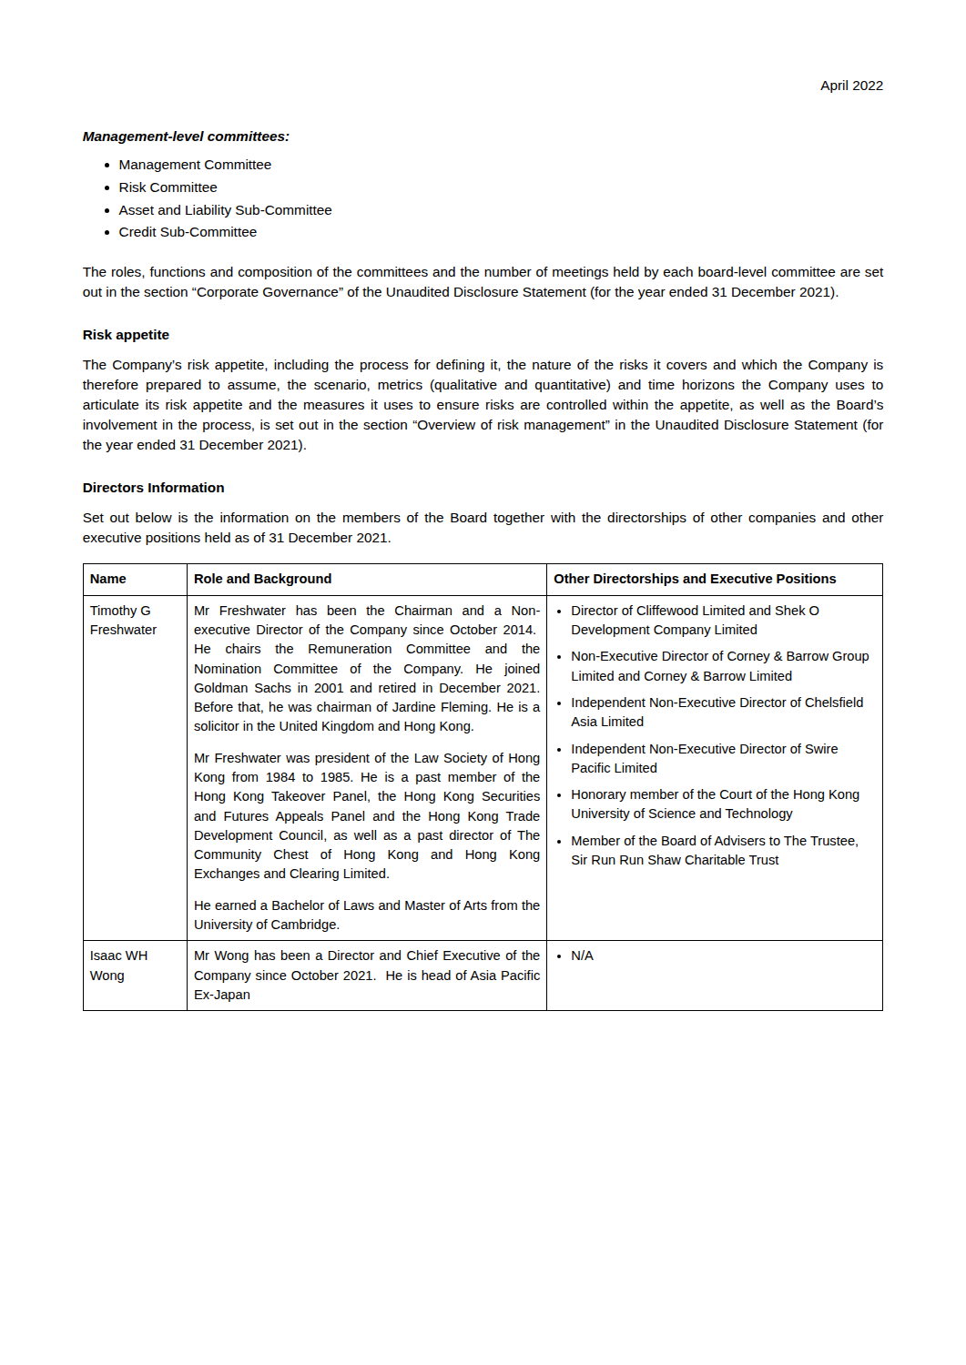April 2022
Management-level committees:
Management Committee
Risk Committee
Asset and Liability Sub-Committee
Credit Sub-Committee
The roles, functions and composition of the committees and the number of meetings held by each board-level committee are set out in the section “Corporate Governance” of the Unaudited Disclosure Statement (for the year ended 31 December 2021).
Risk appetite
The Company’s risk appetite, including the process for defining it, the nature of the risks it covers and which the Company is therefore prepared to assume, the scenario, metrics (qualitative and quantitative) and time horizons the Company uses to articulate its risk appetite and the measures it uses to ensure risks are controlled within the appetite, as well as the Board’s involvement in the process, is set out in the section “Overview of risk management” in the Unaudited Disclosure Statement (for the year ended 31 December 2021).
Directors Information
Set out below is the information on the members of the Board together with the directorships of other companies and other executive positions held as of 31 December 2021.
| Name | Role and Background | Other Directorships and Executive Positions |
| --- | --- | --- |
| Timothy G Freshwater | Mr Freshwater has been the Chairman and a Non-executive Director of the Company since October 2014. He chairs the Remuneration Committee and the Nomination Committee of the Company. He joined Goldman Sachs in 2001 and retired in December 2021. Before that, he was chairman of Jardine Fleming. He is a solicitor in the United Kingdom and Hong Kong. Mr Freshwater was president of the Law Society of Hong Kong from 1984 to 1985. He is a past member of the Hong Kong Takeover Panel, the Hong Kong Securities and Futures Appeals Panel and the Hong Kong Trade Development Council, as well as a past director of The Community Chest of Hong Kong and Hong Kong Exchanges and Clearing Limited. He earned a Bachelor of Laws and Master of Arts from the University of Cambridge. | Director of Cliffewood Limited and Shek O Development Company Limited Non-Executive Director of Corney & Barrow Group Limited and Corney & Barrow Limited Independent Non-Executive Director of Chelsfield Asia Limited Independent Non-Executive Director of Swire Pacific Limited Honorary member of the Court of the Hong Kong University of Science and Technology Member of the Board of Advisers to The Trustee, Sir Run Run Shaw Charitable Trust |
| Isaac WH Wong | Mr Wong has been a Director and Chief Executive of the Company since October 2021. He is head of Asia Pacific Ex-Japan | N/A |